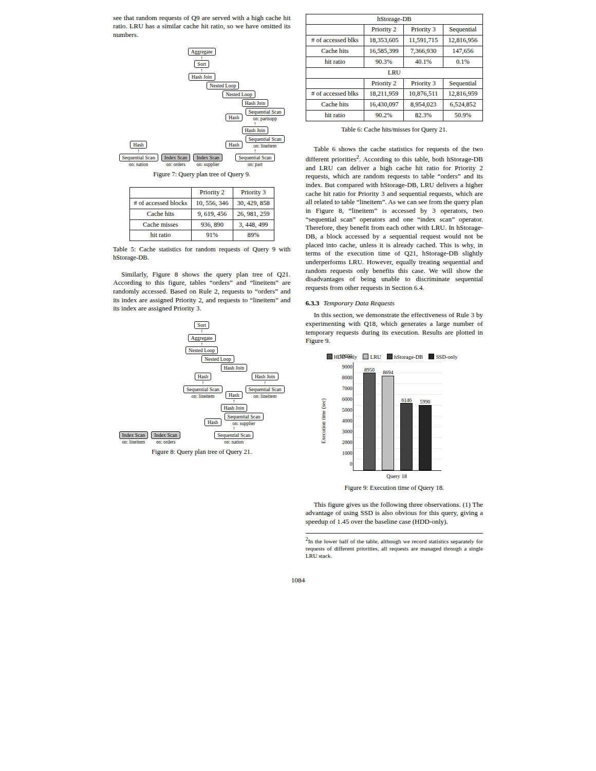see that random requests of Q9 are served with a high cache hit ratio. LRU has a similar cache hit ratio, so we have omitted its numbers.
Aggregate
↑
Sort
↑
Hash Join
Hash
↑
Sequential Scan
on: nation
Nested Loop
Index Scan
on: orders
Nested Loop
Index Scan
on: supplier
Hash Join
Hash
Sequential Scan
on: partsupp
↑
Hash Join
Hash
Sequential Scan
on: lineitem
↑
Sequential Scan
on: part
Figure 7: Query plan tree of Query 9.
| | Priority 2 | Priority 3 |
| --- | --- | --- |
| # of accessed blocks | 10, 556, 346 | 30, 429, 858 |
| Cache hits | 9, 619, 456 | 26, 981, 259 |
| Cache misses | 936, 890 | 3, 448, 499 |
| hit ratio | 91% | 89% |
Table 5: Cache statistics for random requests of Query 9 with hStorage-DB.
Similarly, Figure 8 shows the query plan tree of Q21. According to this figure, tables “orders” and “lineitem” are randomly accessed. Based on Rule 2, requests to “orders” and its index are assigned Priority 2, and requests to “lineitem” and its index are assigned Priority 3.
Sort
↑
Aggregate
↑
Nested Loop
Index Scan
on: lineitem
Nested Loop
Index Scan
on: orders
Hash Join
Hash
↑
Sequential Scan
on: lineitem
Hash
Hash Join
↑
Sequential Scan
on: lineitem
↑
Hash Join
Hash
Sequential Scan
on: supplier
↑
Sequential Scan
on: nation
Figure 8: Query plan tree of Query 21.
| hStorage-DB |
| --- |
| | Priority 2 | Priority 3 | Sequential |
| # of accessed blks | 18,353,605 | 11,591,715 | 12,816,956 |
| Cache hits | 16,585,399 | 7,366,930 | 147,656 |
| hit ratio | 90.3% | 40.1% | 0.1% |
| LRU |
| | Priority 2 | Priority 3 | Sequential |
| # of accessed blks | 18,211,959 | 10,876,511 | 12,816,959 |
| Cache hits | 16,430,097 | 8,954,023 | 6,524,852 |
| hit ratio | 90.2% | 82.3% | 50.9% |
Table 6: Cache hits/misses for Query 21.
Table 6 shows the cache statistics for requests of the two different priorities2. According to this table, both hStorage-DB and LRU can deliver a high cache hit ratio for Priority 2 requests, which are random requests to table “orders” and its index. But compared with hStorage-DB, LRU delivers a higher cache hit ratio for Priority 3 and sequential requests, which are all related to table “lineitem”. As we can see from the query plan in Figure 8, “lineitem” is accessed by 3 operators, two “sequential scan” operators and one “index scan” operator. Therefore, they benefit from each other with LRU. In hStorage-DB, a block accessed by a sequential request would not be placed into cache, unless it is already cached. This is why, in terms of the execution time of Q21, hStorage-DB slightly underperforms LRU. However, equally treating sequential and random requests only benefits this case. We will show the disadvantages of being unable to discriminate sequential requests from other requests in Section 6.4.
6.3.3 Temporary Data Requests
In this section, we demonstrate the effectiveness of Rule 3 by experimenting with Q18, which generates a large number of temporary requests during its execution. Results are plotted in Figure 9.
HDD-only LRU hStorage-DB SSD-only
Execution time (sec)
10000
9000
8000
7000
6000
5000
4000
3000
2000
1000
0
8950
8694
6146
5990
Query 18
Figure 9: Execution time of Query 18.
This figure gives us the following three observations. (1) The advantage of using SSD is also obvious for this query, giving a speedup of 1.45 over the baseline case (HDD-only).
2In the lower half of the table, although we record statistics separately for requests of different priorities, all requests are managed through a single LRU stack.
1084